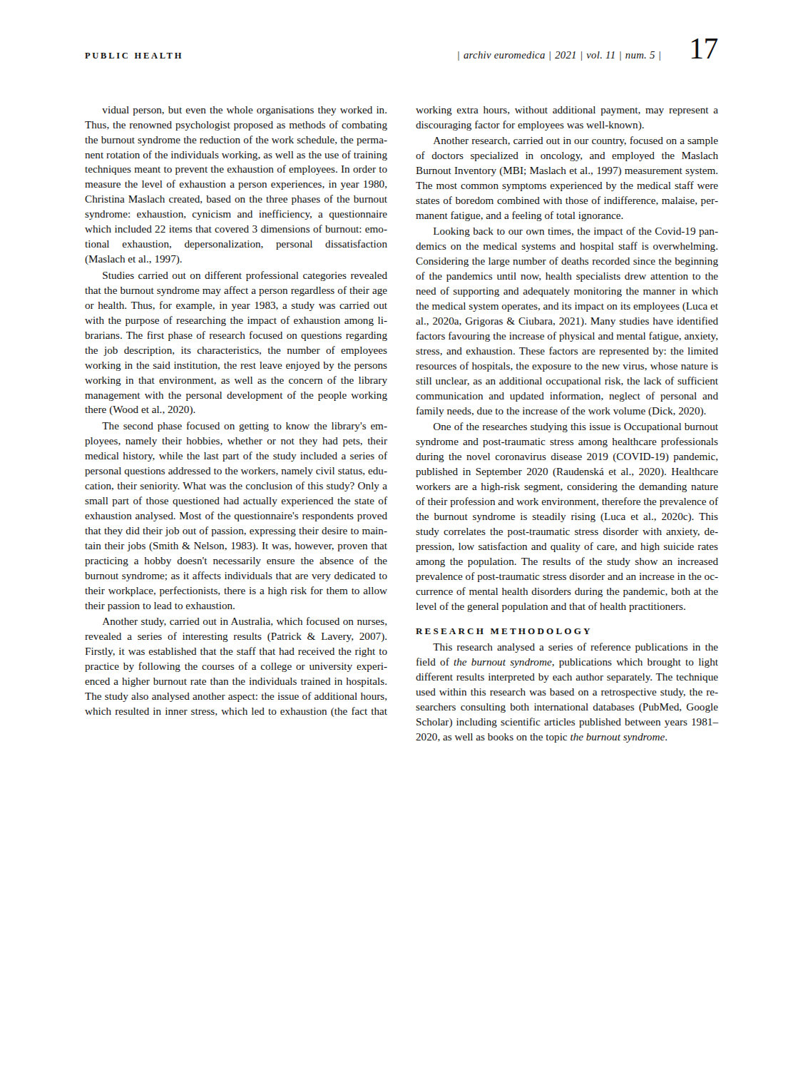Public Health
|archiv euromedica|2021|vol. 11|num. 5|
17
vidual person, but even the whole organisations they worked in. Thus, the renowned psychologist proposed as methods of combating the burnout syndrome the reduction of the work schedule, the permanent rotation of the individuals working, as well as the use of training techniques meant to prevent the exhaustion of employees. In order to measure the level of exhaustion a person experiences, in year 1980, Christina Maslach created, based on the three phases of the burnout syndrome: exhaustion, cynicism and inefficiency, a questionnaire which included 22 items that covered 3 dimensions of burnout: emotional exhaustion, depersonalization, personal dissatisfaction (Maslach et al., 1997).
Studies carried out on different professional categories revealed that the burnout syndrome may affect a person regardless of their age or health. Thus, for example, in year 1983, a study was carried out with the purpose of researching the impact of exhaustion among librarians. The first phase of research focused on questions regarding the job description, its characteristics, the number of employees working in the said institution, the rest leave enjoyed by the persons working in that environment, as well as the concern of the library management with the personal development of the people working there (Wood et al., 2020).
The second phase focused on getting to know the library's employees, namely their hobbies, whether or not they had pets, their medical history, while the last part of the study included a series of personal questions addressed to the workers, namely civil status, education, their seniority. What was the conclusion of this study? Only a small part of those questioned had actually experienced the state of exhaustion analysed. Most of the questionnaire's respondents proved that they did their job out of passion, expressing their desire to maintain their jobs (Smith & Nelson, 1983). It was, however, proven that practicing a hobby doesn't necessarily ensure the absence of the burnout syndrome; as it affects individuals that are very dedicated to their workplace, perfectionists, there is a high risk for them to allow their passion to lead to exhaustion.
Another study, carried out in Australia, which focused on nurses, revealed a series of interesting results (Patrick & Lavery, 2007). Firstly, it was established that the staff that had received the right to practice by following the courses of a college or university experienced a higher burnout rate than the individuals trained in hospitals. The study also analysed another aspect: the issue of additional hours, which resulted in inner stress, which led to exhaustion (the fact that working extra hours, without additional payment, may represent a discouraging factor for employees was well-known).
Another research, carried out in our country, focused on a sample of doctors specialized in oncology, and employed the Maslach Burnout Inventory (MBI; Maslach et al., 1997) measurement system. The most common symptoms experienced by the medical staff were states of boredom combined with those of indifference, malaise, permanent fatigue, and a feeling of total ignorance.
Looking back to our own times, the impact of the Covid-19 pandemics on the medical systems and hospital staff is overwhelming. Considering the large number of deaths recorded since the beginning of the pandemics until now, health specialists drew attention to the need of supporting and adequately monitoring the manner in which the medical system operates, and its impact on its employees (Luca et al., 2020a, Grigoras & Ciubara, 2021). Many studies have identified factors favouring the increase of physical and mental fatigue, anxiety, stress, and exhaustion. These factors are represented by: the limited resources of hospitals, the exposure to the new virus, whose nature is still unclear, as an additional occupational risk, the lack of sufficient communication and updated information, neglect of personal and family needs, due to the increase of the work volume (Dick, 2020).
One of the researches studying this issue is Occupational burnout syndrome and post-traumatic stress among healthcare professionals during the novel coronavirus disease 2019 (COVID-19) pandemic, published in September 2020 (Raudenská et al., 2020). Healthcare workers are a high-risk segment, considering the demanding nature of their profession and work environment, therefore the prevalence of the burnout syndrome is steadily rising (Luca et al., 2020c). This study correlates the post-traumatic stress disorder with anxiety, depression, low satisfaction and quality of care, and high suicide rates among the population. The results of the study show an increased prevalence of post-traumatic stress disorder and an increase in the occurrence of mental health disorders during the pandemic, both at the level of the general population and that of health practitioners.
Research Methodology
This research analysed a series of reference publications in the field of the burnout syndrome, publications which brought to light different results interpreted by each author separately. The technique used within this research was based on a retrospective study, the researchers consulting both international databases (PubMed, Google Scholar) including scientific articles published between years 1981–2020, as well as books on the topic the burnout syndrome.